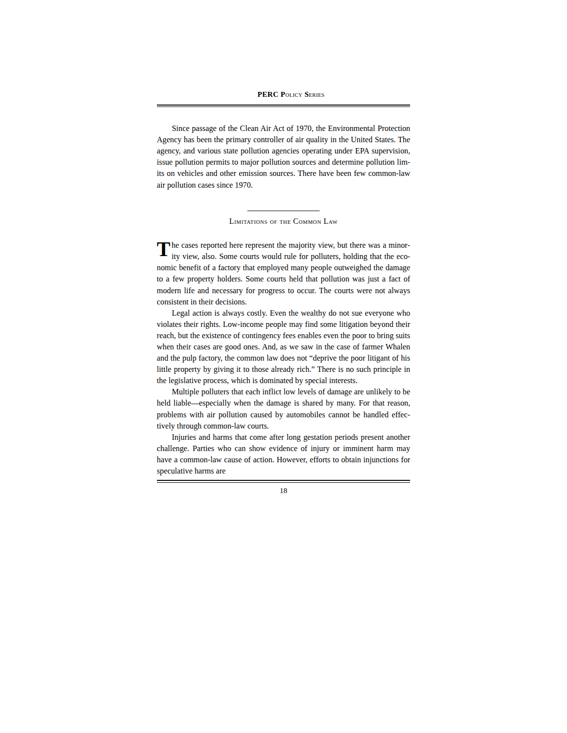PERC Policy Series
Since passage of the Clean Air Act of 1970, the Environmental Protection Agency has been the primary controller of air quality in the United States. The agency, and various state pollution agencies operating under EPA supervision, issue pollution permits to major pollution sources and determine pollution limits on vehicles and other emission sources. There have been few common-law air pollution cases since 1970.
Limitations of the Common Law
The cases reported here represent the majority view, but there was a minority view, also. Some courts would rule for polluters, holding that the economic benefit of a factory that employed many people outweighed the damage to a few property holders. Some courts held that pollution was just a fact of modern life and necessary for progress to occur. The courts were not always consistent in their decisions.
Legal action is always costly. Even the wealthy do not sue everyone who violates their rights. Low-income people may find some litigation beyond their reach, but the existence of contingency fees enables even the poor to bring suits when their cases are good ones. And, as we saw in the case of farmer Whalen and the pulp factory, the common law does not “deprive the poor litigant of his little property by giving it to those already rich.” There is no such principle in the legislative process, which is dominated by special interests.
Multiple polluters that each inflict low levels of damage are unlikely to be held liable—especially when the damage is shared by many. For that reason, problems with air pollution caused by automobiles cannot be handled effectively through common-law courts.
Injuries and harms that come after long gestation periods present another challenge. Parties who can show evidence of injury or imminent harm may have a common-law cause of action. However, efforts to obtain injunctions for speculative harms are
18